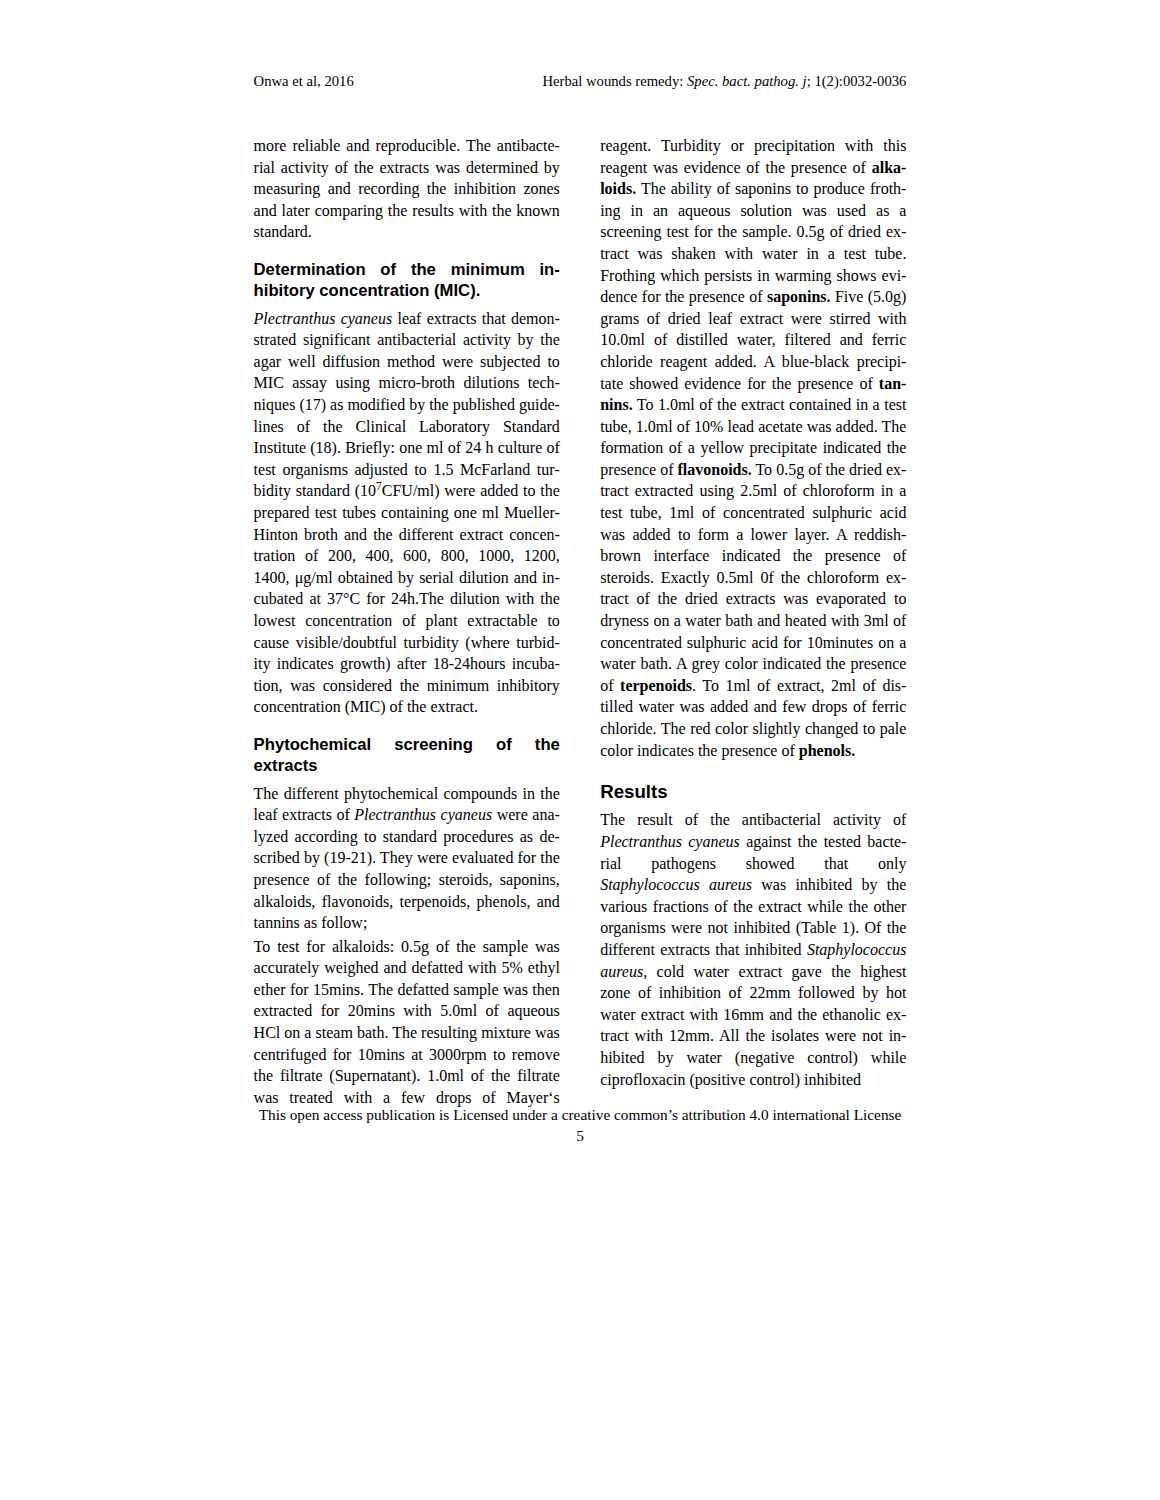Onwa et al, 2016 Herbal wounds remedy: Spec. bact. pathog. j; 1(2):0032-0036
more reliable and reproducible. The antibacterial activity of the extracts was determined by measuring and recording the inhibition zones and later comparing the results with the known standard.
Determination of the minimum inhibitory concentration (MIC).
Plectranthus cyaneus leaf extracts that demonstrated significant antibacterial activity by the agar well diffusion method were subjected to MIC assay using micro-broth dilutions techniques (17) as modified by the published guidelines of the Clinical Laboratory Standard Institute (18). Briefly: one ml of 24 h culture of test organisms adjusted to 1.5 McFarland turbidity standard (107CFU/ml) were added to the prepared test tubes containing one ml Mueller-Hinton broth and the different extract concentration of 200, 400, 600, 800, 1000, 1200, 1400, μg/ml obtained by serial dilution and incubated at 37°C for 24h.The dilution with the lowest concentration of plant extractable to cause visible/doubtful turbidity (where turbidity indicates growth) after 18-24hours incubation, was considered the minimum inhibitory concentration (MIC) of the extract.
Phytochemical screening of the extracts
The different phytochemical compounds in the leaf extracts of Plectranthus cyaneus were analyzed according to standard procedures as described by (19-21). They were evaluated for the presence of the following; steroids, saponins, alkaloids, flavonoids, terpenoids, phenols, and tannins as follow;
To test for alkaloids: 0.5g of the sample was accurately weighed and defatted with 5% ethyl ether for 15mins. The defatted sample was then extracted for 20mins with 5.0ml of aqueous HCl on a steam bath. The resulting mixture was centrifuged for 10mins at 3000rpm to remove the filtrate (Supernatant). 1.0ml of the filtrate was treated with a few drops of Mayer‘s reagent. Turbidity or precipitation with this reagent was evidence of the presence of alkaloids. The ability of saponins to produce frothing in an aqueous solution was used as a screening test for the sample. 0.5g of dried extract was shaken with water in a test tube. Frothing which persists in warming shows evidence for the presence of saponins. Five (5.0g) grams of dried leaf extract were stirred with 10.0ml of distilled water, filtered and ferric chloride reagent added. A blue-black precipitate showed evidence for the presence of tannins. To 1.0ml of the extract contained in a test tube, 1.0ml of 10% lead acetate was added. The formation of a yellow precipitate indicated the presence of flavonoids. To 0.5g of the dried extract extracted using 2.5ml of chloroform in a test tube, 1ml of concentrated sulphuric acid was added to form a lower layer. A reddish-brown interface indicated the presence of steroids. Exactly 0.5ml 0f the chloroform extract of the dried extracts was evaporated to dryness on a water bath and heated with 3ml of concentrated sulphuric acid for 10minutes on a water bath. A grey color indicated the presence of terpenoids. To 1ml of extract, 2ml of distilled water was added and few drops of ferric chloride. The red color slightly changed to pale color indicates the presence of phenols.
Results
The result of the antibacterial activity of Plectranthus cyaneus against the tested bacterial pathogens showed that only Staphylococcus aureus was inhibited by the various fractions of the extract while the other organisms were not inhibited (Table 1). Of the different extracts that inhibited Staphylococcus aureus, cold water extract gave the highest zone of inhibition of 22mm followed by hot water extract with 16mm and the ethanolic extract with 12mm. All the isolates were not inhibited by water (negative control) while ciprofloxacin (positive control) inhibited
This open access publication is Licensed under a creative common’s attribution 4.0 international License
5